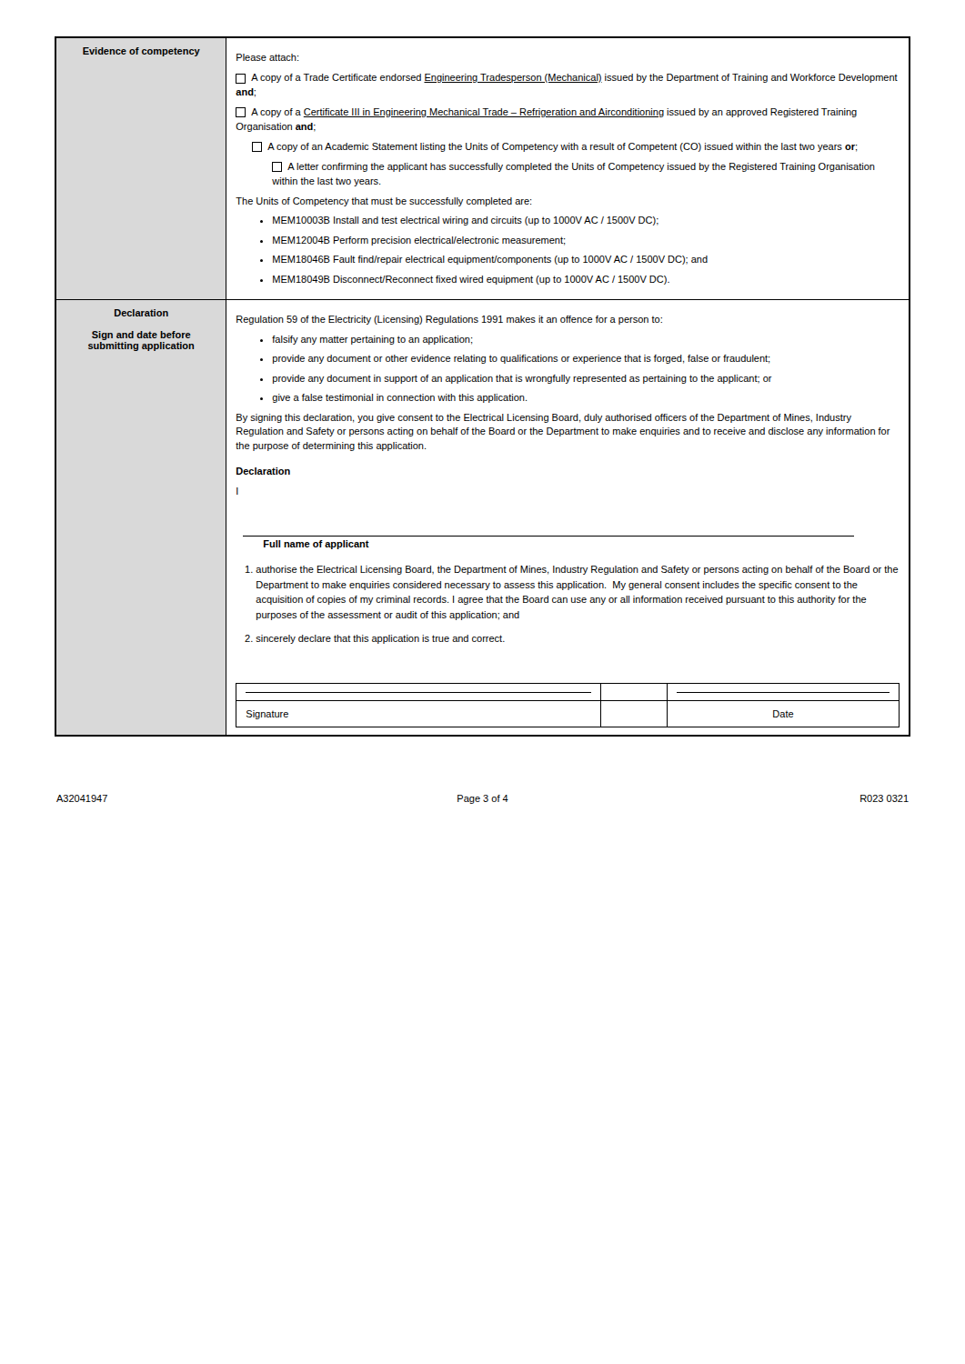| Evidence of competency | Please attach: A copy of a Trade Certificate endorsed Engineering Tradesperson (Mechanical) issued by the Department of Training and Workforce Development and ; A copy of a Certificate III in Engineering Mechanical Trade – Refrigeration and Airconditioning issued by an approved Registered Training Organisation and ; A copy of an Academic Statement listing the Units of Competency with a result of Competent (CO) issued within the last two years or ; A letter confirming the applicant has successfully completed the Units of Competency issued by the Registered Training Organisation within the last two years. The Units of Competency that must be successfully completed are: MEM10003B Install and test electrical wiring and circuits (up to 1000V AC / 1500V DC); MEM12004B Perform precision electrical/electronic measurement; MEM18046B Fault find/repair electrical equipment/components (up to 1000V AC / 1500V DC); and MEM18049B Disconnect/Reconnect fixed wired equipment (up to 1000V AC / 1500V DC). |
| Declaration Sign and date before submitting application | Regulation 59 of the Electricity (Licensing) Regulations 1991 makes it an offence for a person to: falsify any matter pertaining to an application; provide any document or other evidence relating to qualifications or experience that is forged, false or fraudulent; provide any document in support of an application that is wrongfully represented as pertaining to the applicant; or give a false testimonial in connection with this application. By signing this declaration, you give consent to the Electrical Licensing Board, duly authorised officers of the Department of Mines, Industry Regulation and Safety or persons acting on behalf of the Board or the Department to make enquiries and to receive and disclose any information for the purpose of determining this application. Declaration I Full name of applicant authorise the Electrical Licensing Board, the Department of Mines, Industry Regulation and Safety or persons acting on behalf of the Board or the Department to make enquiries considered necessary to assess this application. My general consent includes the specific consent to the acquisition of copies of my criminal records. I agree that the Board can use any or all information received pursuant to this authority for the purposes of the assessment or audit of this application; and sincerely declare that this application is true and correct. / Signature / / Date / |
| A32041947 | Page 3 of 4 | R023 0321 |